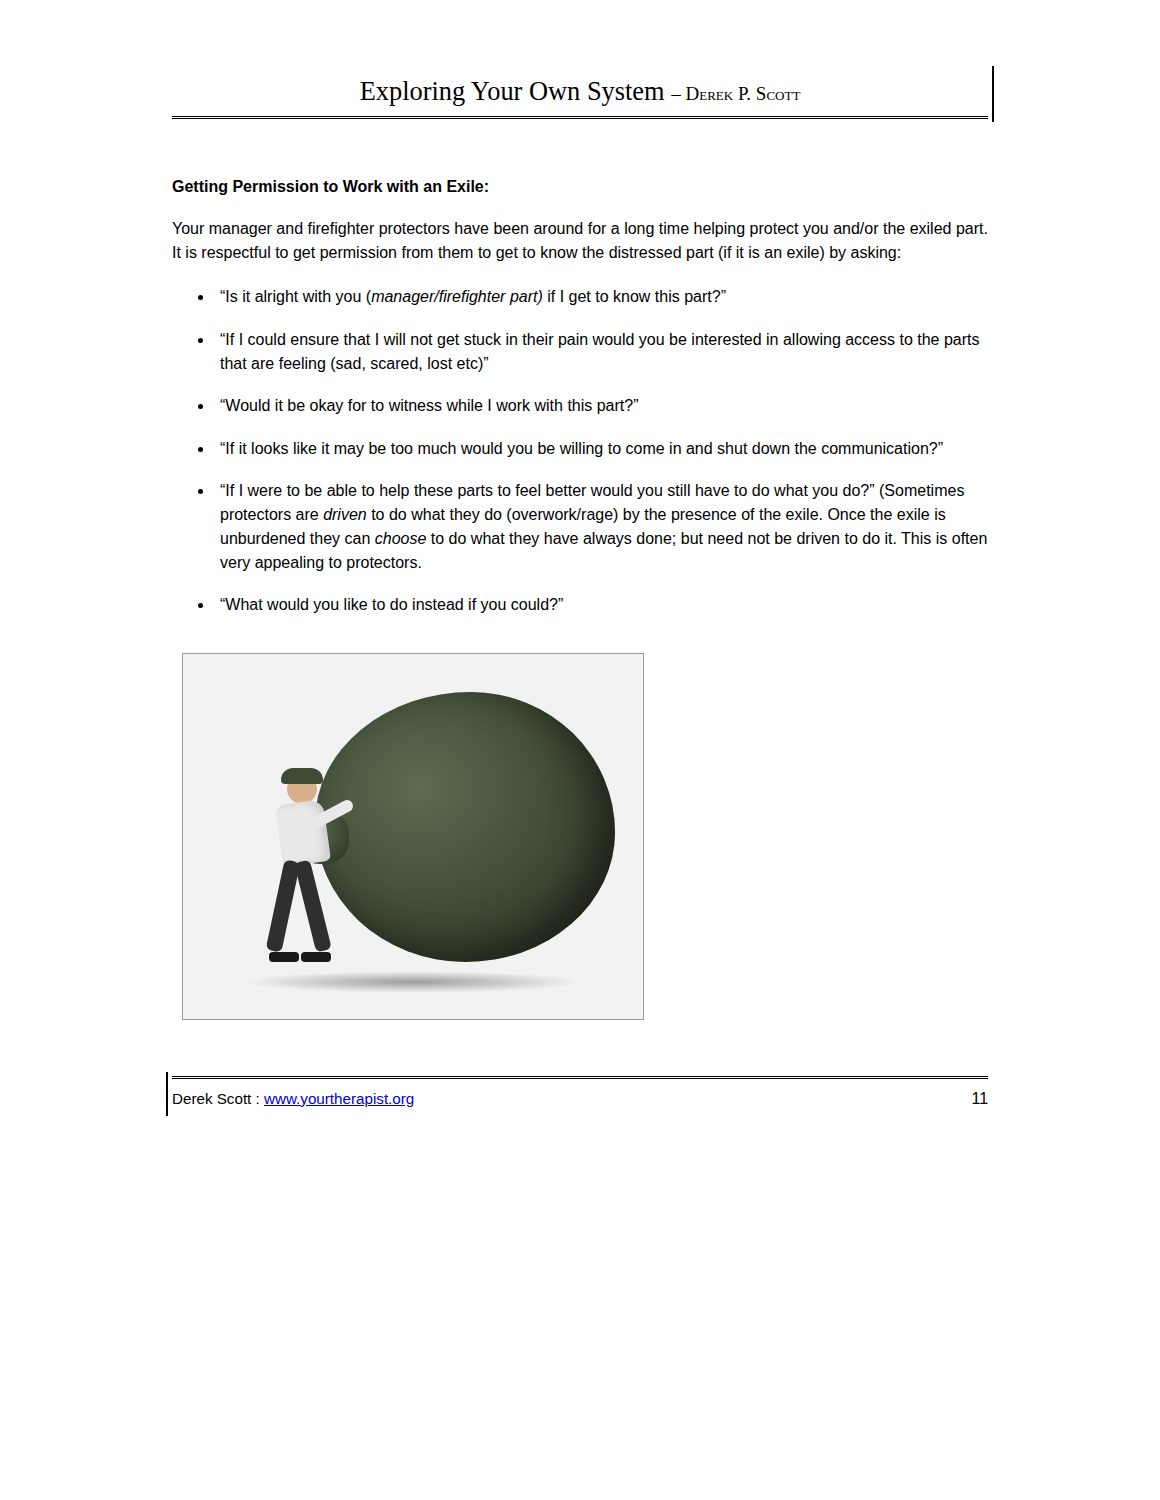Exploring Your Own System – Derek P. Scott
Getting Permission to Work with an Exile:
Your manager and firefighter protectors have been around for a long time helping protect you and/or the exiled part. It is respectful to get permission from them to get to know the distressed part (if it is an exile) by asking:
“Is it alright with you (manager/firefighter part) if I get to know this part?”
“If I could ensure that I will not get stuck in their pain would you be interested in allowing access to the parts that are feeling (sad, scared, lost etc)”
“Would it be okay for to witness while I work with this part?”
“If it looks like it may be too much would you be willing to come in and shut down the communication?”
“If I were to be able to help these parts to feel better would you still have to do what you do?” (Sometimes protectors are driven to do what they do (overwork/rage) by the presence of the exile. Once the exile is unburdened they can choose to do what they have always done; but need not be driven to do it. This is often very appealing to protectors.
“What would you like to do instead if you could?”
Derek Scott : www.yourtherapist.org 11